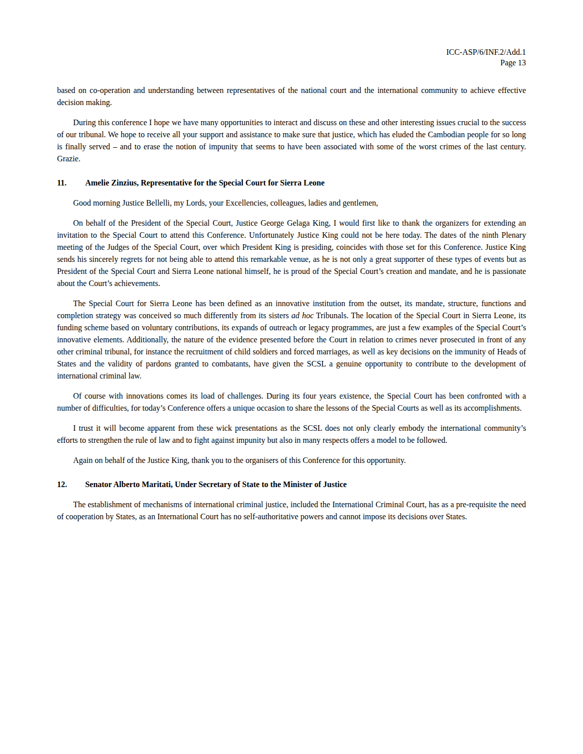ICC-ASP/6/INF.2/Add.1
Page 13
based on co-operation and understanding between representatives of the national court and the international community to achieve effective decision making.
During this conference I hope we have many opportunities to interact and discuss on these and other interesting issues crucial to the success of our tribunal. We hope to receive all your support and assistance to make sure that justice, which has eluded the Cambodian people for so long is finally served – and to erase the notion of impunity that seems to have been associated with some of the worst crimes of the last century. Grazie.
11. Amelie Zinzius, Representative for the Special Court for Sierra Leone
Good morning Justice Bellelli, my Lords, your Excellencies, colleagues, ladies and gentlemen,
On behalf of the President of the Special Court, Justice George Gelaga King, I would first like to thank the organizers for extending an invitation to the Special Court to attend this Conference. Unfortunately Justice King could not be here today. The dates of the ninth Plenary meeting of the Judges of the Special Court, over which President King is presiding, coincides with those set for this Conference. Justice King sends his sincerely regrets for not being able to attend this remarkable venue, as he is not only a great supporter of these types of events but as President of the Special Court and Sierra Leone national himself, he is proud of the Special Court’s creation and mandate, and he is passionate about the Court’s achievements.
The Special Court for Sierra Leone has been defined as an innovative institution from the outset, its mandate, structure, functions and completion strategy was conceived so much differently from its sisters ad hoc Tribunals. The location of the Special Court in Sierra Leone, its funding scheme based on voluntary contributions, its expands of outreach or legacy programmes, are just a few examples of the Special Court’s innovative elements. Additionally, the nature of the evidence presented before the Court in relation to crimes never prosecuted in front of any other criminal tribunal, for instance the recruitment of child soldiers and forced marriages, as well as key decisions on the immunity of Heads of States and the validity of pardons granted to combatants, have given the SCSL a genuine opportunity to contribute to the development of international criminal law.
Of course with innovations comes its load of challenges. During its four years existence, the Special Court has been confronted with a number of difficulties, for today’s Conference offers a unique occasion to share the lessons of the Special Courts as well as its accomplishments.
I trust it will become apparent from these wick presentations as the SCSL does not only clearly embody the international community’s efforts to strengthen the rule of law and to fight against impunity but also in many respects offers a model to be followed.
Again on behalf of the Justice King, thank you to the organisers of this Conference for this opportunity.
12. Senator Alberto Maritati, Under Secretary of State to the Minister of Justice
The establishment of mechanisms of international criminal justice, included the International Criminal Court, has as a pre-requisite the need of cooperation by States, as an International Court has no self-authoritative powers and cannot impose its decisions over States.